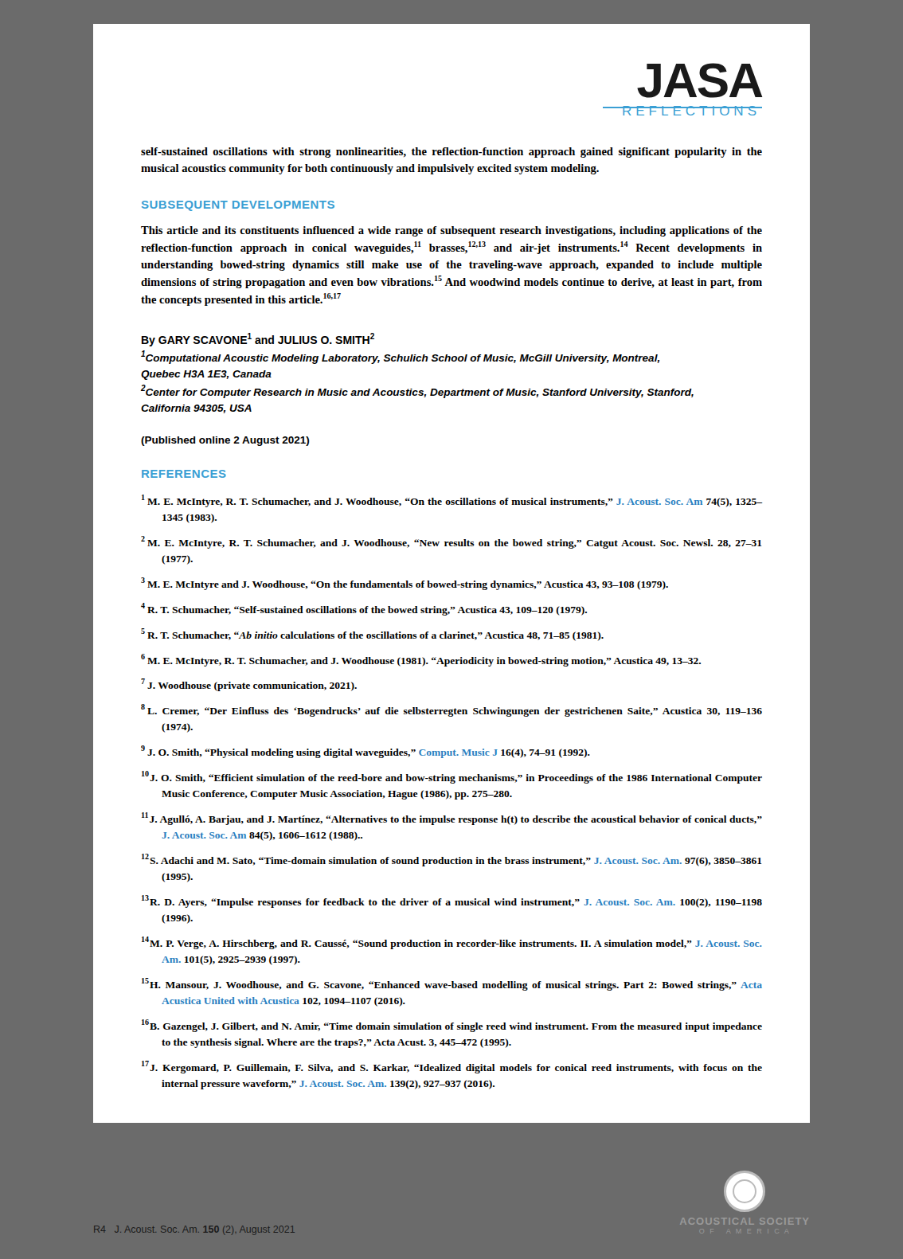JASA
REFLECTIONS
self-sustained oscillations with strong nonlinearities, the reflection-function approach gained significant popularity in the musical acoustics community for both continuously and impulsively excited system modeling.
SUBSEQUENT DEVELOPMENTS
This article and its constituents influenced a wide range of subsequent research investigations, including applications of the reflection-function approach in conical waveguides,11 brasses,12,13 and air-jet instruments.14 Recent developments in understanding bowed-string dynamics still make use of the traveling-wave approach, expanded to include multiple dimensions of string propagation and even bow vibrations.15 And woodwind models continue to derive, at least in part, from the concepts presented in this article.16,17
By GARY SCAVONE1 and JULIUS O. SMITH2
1Computational Acoustic Modeling Laboratory, Schulich School of Music, McGill University, Montreal,
Quebec H3A 1E3, Canada
2Center for Computer Research in Music and Acoustics, Department of Music, Stanford University, Stanford,
California 94305, USA
(Published online 2 August 2021)
REFERENCES
M. E. McIntyre, R. T. Schumacher, and J. Woodhouse, “On the oscillations of musical instruments,” J. Acoust. Soc. Am 74(5), 1325–1345 (1983).
M. E. McIntyre, R. T. Schumacher, and J. Woodhouse, “New results on the bowed string,” Catgut Acoust. Soc. Newsl. 28, 27–31 (1977).
M. E. McIntyre and J. Woodhouse, “On the fundamentals of bowed-string dynamics,” Acustica 43, 93–108 (1979).
R. T. Schumacher, “Self-sustained oscillations of the bowed string,” Acustica 43, 109–120 (1979).
R. T. Schumacher, “Ab initio calculations of the oscillations of a clarinet,” Acustica 48, 71–85 (1981).
M. E. McIntyre, R. T. Schumacher, and J. Woodhouse (1981). “Aperiodicity in bowed-string motion,” Acustica 49, 13–32.
J. Woodhouse (private communication, 2021).
L. Cremer, “Der Einfluss des ‘Bogendrucks’ auf die selbsterregten Schwingungen der gestrichenen Saite,” Acustica 30, 119–136 (1974).
J. O. Smith, “Physical modeling using digital waveguides,” Comput. Music J 16(4), 74–91 (1992).
J. O. Smith, “Efficient simulation of the reed-bore and bow-string mechanisms,” in Proceedings of the 1986 International Computer Music Conference, Computer Music Association, Hague (1986), pp. 275–280.
J. Agulló, A. Barjau, and J. Martínez, “Alternatives to the impulse response h(t) to describe the acoustical behavior of conical ducts,” J. Acoust. Soc. Am 84(5), 1606–1612 (1988)..
S. Adachi and M. Sato, “Time-domain simulation of sound production in the brass instrument,” J. Acoust. Soc. Am. 97(6), 3850–3861 (1995).
R. D. Ayers, “Impulse responses for feedback to the driver of a musical wind instrument,” J. Acoust. Soc. Am. 100(2), 1190–1198 (1996).
M. P. Verge, A. Hirschberg, and R. Caussé, “Sound production in recorder-like instruments. II. A simulation model,” J. Acoust. Soc. Am. 101(5), 2925–2939 (1997).
H. Mansour, J. Woodhouse, and G. Scavone, “Enhanced wave-based modelling of musical strings. Part 2: Bowed strings,” Acta Acustica United with Acustica 102, 1094–1107 (2016).
B. Gazengel, J. Gilbert, and N. Amir, “Time domain simulation of single reed wind instrument. From the measured input impedance to the synthesis signal. Where are the traps?,” Acta Acust. 3, 445–472 (1995).
J. Kergomard, P. Guillemain, F. Silva, and S. Karkar, “Idealized digital models for conical reed instruments, with focus on the internal pressure waveform,” J. Acoust. Soc. Am. 139(2), 927–937 (2016).
R4 J. Acoust. Soc. Am. 150 (2), August 2021
ACOUSTICAL SOCIETY
O F A M E R I C A